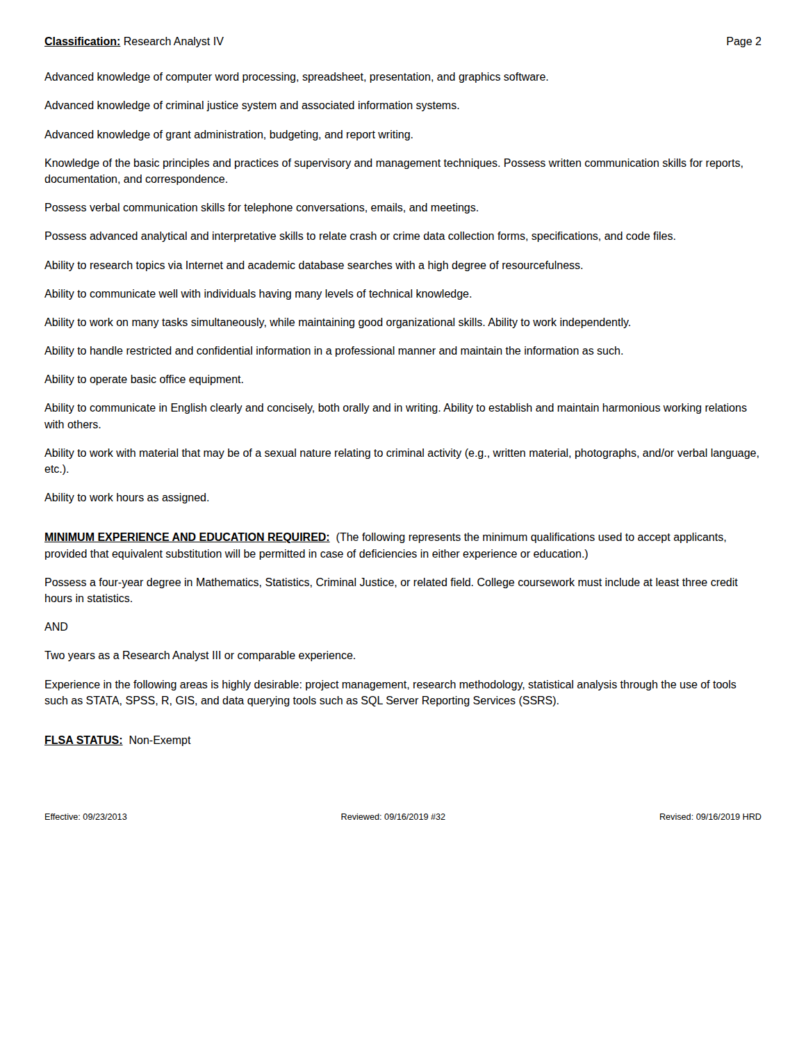Classification: Research Analyst IV
Page 2
Advanced knowledge of computer word processing, spreadsheet, presentation, and graphics software.
Advanced knowledge of criminal justice system and associated information systems.
Advanced knowledge of grant administration, budgeting, and report writing.
Knowledge of the basic principles and practices of supervisory and management techniques. Possess written communication skills for reports, documentation, and correspondence.
Possess verbal communication skills for telephone conversations, emails, and meetings.
Possess advanced analytical and interpretative skills to relate crash or crime data collection forms, specifications, and code files.
Ability to research topics via Internet and academic database searches with a high degree of resourcefulness.
Ability to communicate well with individuals having many levels of technical knowledge.
Ability to work on many tasks simultaneously, while maintaining good organizational skills. Ability to work independently.
Ability to handle restricted and confidential information in a professional manner and maintain the information as such.
Ability to operate basic office equipment.
Ability to communicate in English clearly and concisely, both orally and in writing. Ability to establish and maintain harmonious working relations with others.
Ability to work with material that may be of a sexual nature relating to criminal activity (e.g., written material, photographs, and/or verbal language, etc.).
Ability to work hours as assigned.
MINIMUM EXPERIENCE AND EDUCATION REQUIRED: (The following represents the minimum qualifications used to accept applicants, provided that equivalent substitution will be permitted in case of deficiencies in either experience or education.)
Possess a four-year degree in Mathematics, Statistics, Criminal Justice, or related field. College coursework must include at least three credit hours in statistics.
AND
Two years as a Research Analyst III or comparable experience.
Experience in the following areas is highly desirable: project management, research methodology, statistical analysis through the use of tools such as STATA, SPSS, R, GIS, and data querying tools such as SQL Server Reporting Services (SSRS).
FLSA STATUS: Non-Exempt
Effective: 09/23/2013 Reviewed: 09/16/2019 #32 Revised: 09/16/2019 HRD